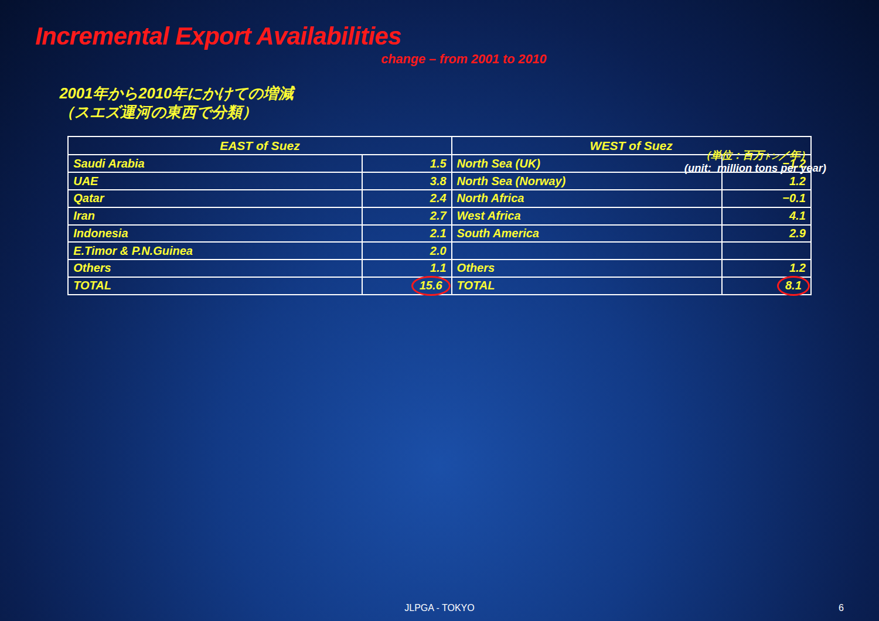Incremental Export Availabilities
change – from 2001 to 2010
2001年から2010年にかけての増減
（スエズ運河の東西で分類）
（単位：百万トン／年）
(unit: million tons per year)
| EAST of Suez | WEST of Suez |
| --- | --- |
| Saudi Arabia | 1.5 | North Sea (UK) | −1.2 |
| UAE | 3.8 | North Sea (Norway) | 1.2 |
| Qatar | 2.4 | North Africa | −0.1 |
| Iran | 2.7 | West Africa | 4.1 |
| Indonesia | 2.1 | South America | 2.9 |
| E.Timor & P.N.Guinea | 2.0 | | |
| Others | 1.1 | Others | 1.2 |
| TOTAL | 15.6 | TOTAL | 8.1 |
JLPGA - TOKYO
6